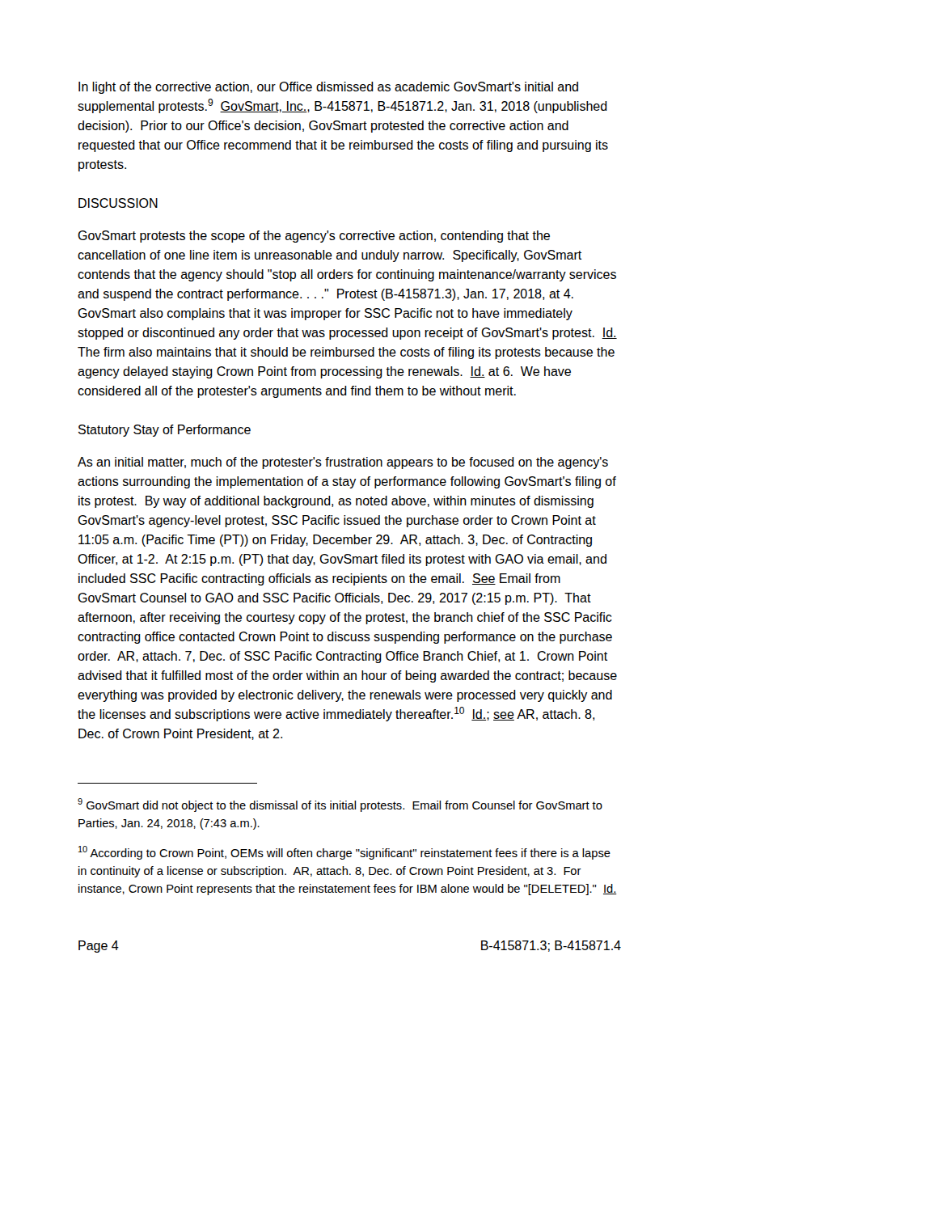In light of the corrective action, our Office dismissed as academic GovSmart's initial and supplemental protests.9 GovSmart, Inc., B-415871, B-451871.2, Jan. 31, 2018 (unpublished decision). Prior to our Office's decision, GovSmart protested the corrective action and requested that our Office recommend that it be reimbursed the costs of filing and pursuing its protests.
DISCUSSION
GovSmart protests the scope of the agency's corrective action, contending that the cancellation of one line item is unreasonable and unduly narrow. Specifically, GovSmart contends that the agency should "stop all orders for continuing maintenance/warranty services and suspend the contract performance. . . ." Protest (B-415871.3), Jan. 17, 2018, at 4. GovSmart also complains that it was improper for SSC Pacific not to have immediately stopped or discontinued any order that was processed upon receipt of GovSmart's protest. Id. The firm also maintains that it should be reimbursed the costs of filing its protests because the agency delayed staying Crown Point from processing the renewals. Id. at 6. We have considered all of the protester's arguments and find them to be without merit.
Statutory Stay of Performance
As an initial matter, much of the protester's frustration appears to be focused on the agency's actions surrounding the implementation of a stay of performance following GovSmart's filing of its protest. By way of additional background, as noted above, within minutes of dismissing GovSmart's agency-level protest, SSC Pacific issued the purchase order to Crown Point at 11:05 a.m. (Pacific Time (PT)) on Friday, December 29. AR, attach. 3, Dec. of Contracting Officer, at 1-2. At 2:15 p.m. (PT) that day, GovSmart filed its protest with GAO via email, and included SSC Pacific contracting officials as recipients on the email. See Email from GovSmart Counsel to GAO and SSC Pacific Officials, Dec. 29, 2017 (2:15 p.m. PT). That afternoon, after receiving the courtesy copy of the protest, the branch chief of the SSC Pacific contracting office contacted Crown Point to discuss suspending performance on the purchase order. AR, attach. 7, Dec. of SSC Pacific Contracting Office Branch Chief, at 1. Crown Point advised that it fulfilled most of the order within an hour of being awarded the contract; because everything was provided by electronic delivery, the renewals were processed very quickly and the licenses and subscriptions were active immediately thereafter.10 Id.; see AR, attach. 8, Dec. of Crown Point President, at 2.
9 GovSmart did not object to the dismissal of its initial protests. Email from Counsel for GovSmart to Parties, Jan. 24, 2018, (7:43 a.m.).
10 According to Crown Point, OEMs will often charge "significant" reinstatement fees if there is a lapse in continuity of a license or subscription. AR, attach. 8, Dec. of Crown Point President, at 3. For instance, Crown Point represents that the reinstatement fees for IBM alone would be "[DELETED]." Id.
Page 4 B-415871.3; B-415871.4